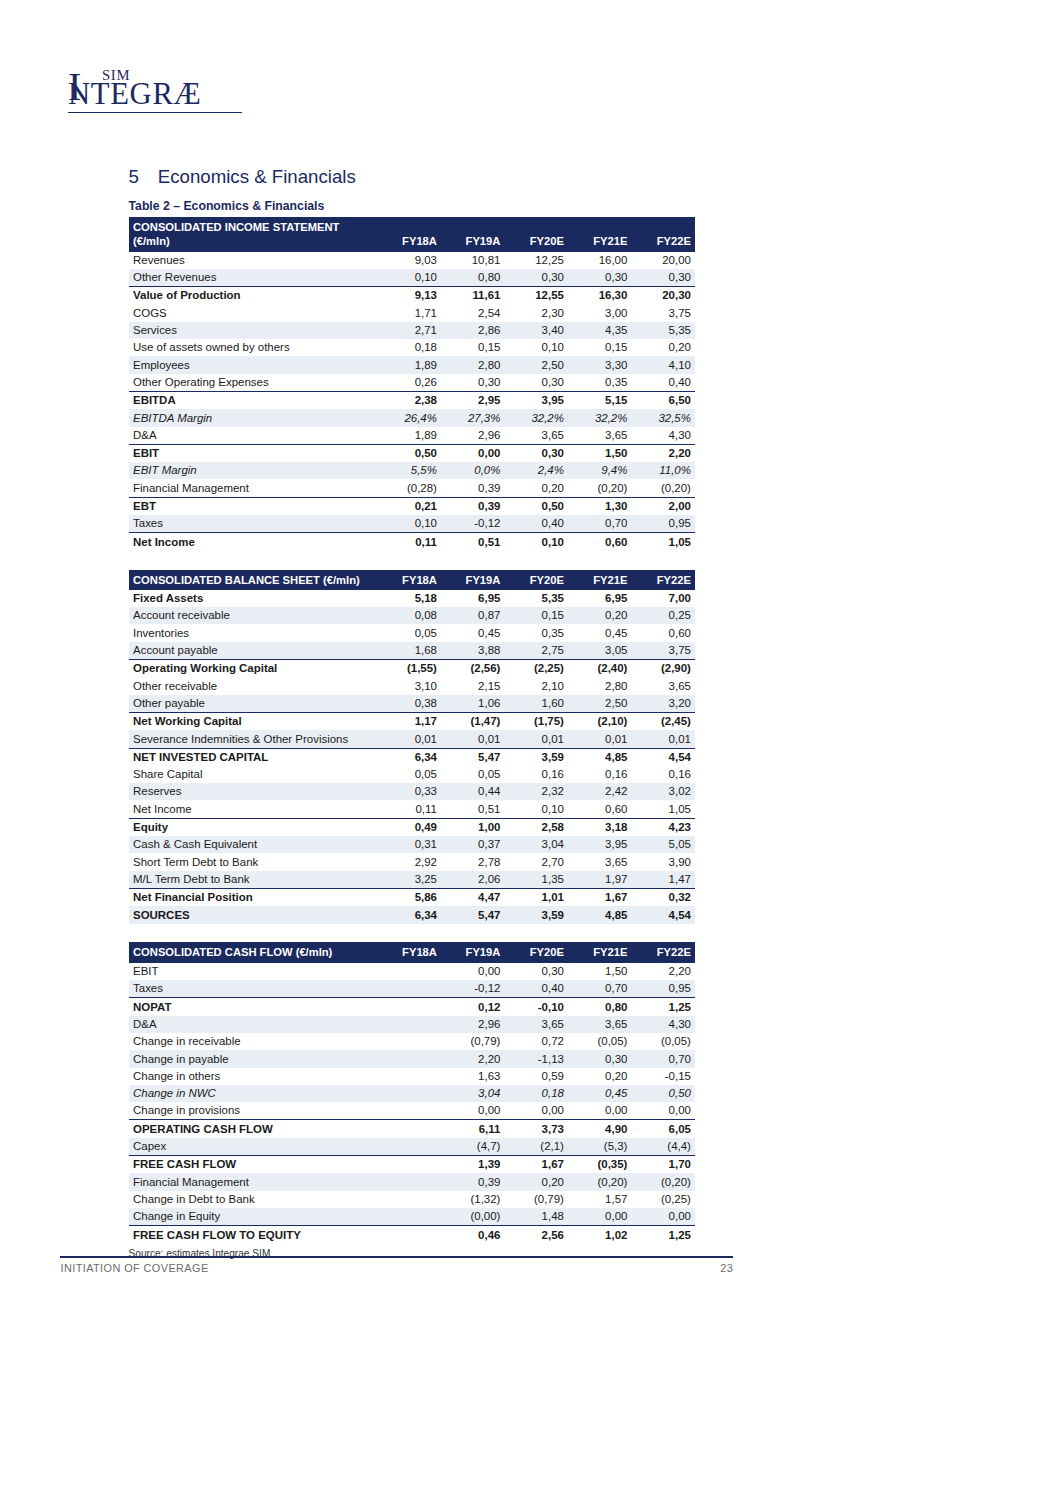I SIM NTEGRÆ
5 Economics & Financials
Table 2 – Economics & Financials
| CONSOLIDATED INCOME STATEMENT (€/mln) | FY18A | FY19A | FY20E | FY21E | FY22E |
| --- | --- | --- | --- | --- | --- |
| Revenues | 9,03 | 10,81 | 12,25 | 16,00 | 20,00 |
| Other Revenues | 0,10 | 0,80 | 0,30 | 0,30 | 0,30 |
| Value of Production | 9,13 | 11,61 | 12,55 | 16,30 | 20,30 |
| COGS | 1,71 | 2,54 | 2,30 | 3,00 | 3,75 |
| Services | 2,71 | 2,86 | 3,40 | 4,35 | 5,35 |
| Use of assets owned by others | 0,18 | 0,15 | 0,10 | 0,15 | 0,20 |
| Employees | 1,89 | 2,80 | 2,50 | 3,30 | 4,10 |
| Other Operating Expenses | 0,26 | 0,30 | 0,30 | 0,35 | 0,40 |
| EBITDA | 2,38 | 2,95 | 3,95 | 5,15 | 6,50 |
| EBITDA Margin | 26,4% | 27,3% | 32,2% | 32,2% | 32,5% |
| D&A | 1,89 | 2,96 | 3,65 | 3,65 | 4,30 |
| EBIT | 0,50 | 0,00 | 0,30 | 1,50 | 2,20 |
| EBIT Margin | 5,5% | 0,0% | 2,4% | 9,4% | 11,0% |
| Financial Management | (0,28) | 0,39 | 0,20 | (0,20) | (0,20) |
| EBT | 0,21 | 0,39 | 0,50 | 1,30 | 2,00 |
| Taxes | 0,10 | -0,12 | 0,40 | 0,70 | 0,95 |
| Net Income | 0,11 | 0,51 | 0,10 | 0,60 | 1,05 |
| CONSOLIDATED BALANCE SHEET (€/mln) | FY18A | FY19A | FY20E | FY21E | FY22E |
| --- | --- | --- | --- | --- | --- |
| Fixed Assets | 5,18 | 6,95 | 5,35 | 6,95 | 7,00 |
| Account receivable | 0,08 | 0,87 | 0,15 | 0,20 | 0,25 |
| Inventories | 0,05 | 0,45 | 0,35 | 0,45 | 0,60 |
| Account payable | 1,68 | 3,88 | 2,75 | 3,05 | 3,75 |
| Operating Working Capital | (1,55) | (2,56) | (2,25) | (2,40) | (2,90) |
| Other receivable | 3,10 | 2,15 | 2,10 | 2,80 | 3,65 |
| Other payable | 0,38 | 1,06 | 1,60 | 2,50 | 3,20 |
| Net Working Capital | 1,17 | (1,47) | (1,75) | (2,10) | (2,45) |
| Severance Indemnities & Other Provisions | 0,01 | 0,01 | 0,01 | 0,01 | 0,01 |
| NET INVESTED CAPITAL | 6,34 | 5,47 | 3,59 | 4,85 | 4,54 |
| Share Capital | 0,05 | 0,05 | 0,16 | 0,16 | 0,16 |
| Reserves | 0,33 | 0,44 | 2,32 | 2,42 | 3,02 |
| Net Income | 0,11 | 0,51 | 0,10 | 0,60 | 1,05 |
| Equity | 0,49 | 1,00 | 2,58 | 3,18 | 4,23 |
| Cash & Cash Equivalent | 0,31 | 0,37 | 3,04 | 3,95 | 5,05 |
| Short Term Debt to Bank | 2,92 | 2,78 | 2,70 | 3,65 | 3,90 |
| M/L Term Debt to Bank | 3,25 | 2,06 | 1,35 | 1,97 | 1,47 |
| Net Financial Position | 5,86 | 4,47 | 1,01 | 1,67 | 0,32 |
| SOURCES | 6,34 | 5,47 | 3,59 | 4,85 | 4,54 |
| CONSOLIDATED CASH FLOW (€/mln) | FY18A | FY19A | FY20E | FY21E | FY22E |
| --- | --- | --- | --- | --- | --- |
| EBIT | | 0,00 | 0,30 | 1,50 | 2,20 |
| Taxes | | -0,12 | 0,40 | 0,70 | 0,95 |
| NOPAT | | 0,12 | -0,10 | 0,80 | 1,25 |
| D&A | | 2,96 | 3,65 | 3,65 | 4,30 |
| Change in receivable | | (0,79) | 0,72 | (0,05) | (0,05) |
| Change in payable | | 2,20 | -1,13 | 0,30 | 0,70 |
| Change in others | | 1,63 | 0,59 | 0,20 | -0,15 |
| Change in NWC | | 3,04 | 0,18 | 0,45 | 0,50 |
| Change in provisions | | 0,00 | 0,00 | 0,00 | 0,00 |
| OPERATING CASH FLOW | | 6,11 | 3,73 | 4,90 | 6,05 |
| Capex | | (4,7) | (2,1) | (5,3) | (4,4) |
| FREE CASH FLOW | | 1,39 | 1,67 | (0,35) | 1,70 |
| Financial Management | | 0,39 | 0,20 | (0,20) | (0,20) |
| Change in Debt to Bank | | (1,32) | (0,79) | 1,57 | (0,25) |
| Change in Equity | | (0,00) | 1,48 | 0,00 | 0,00 |
| FREE CASH FLOW TO EQUITY | | 0,46 | 2,56 | 1,02 | 1,25 |
Source: estimates Integrae SIM
INITIATION OF COVERAGE 23